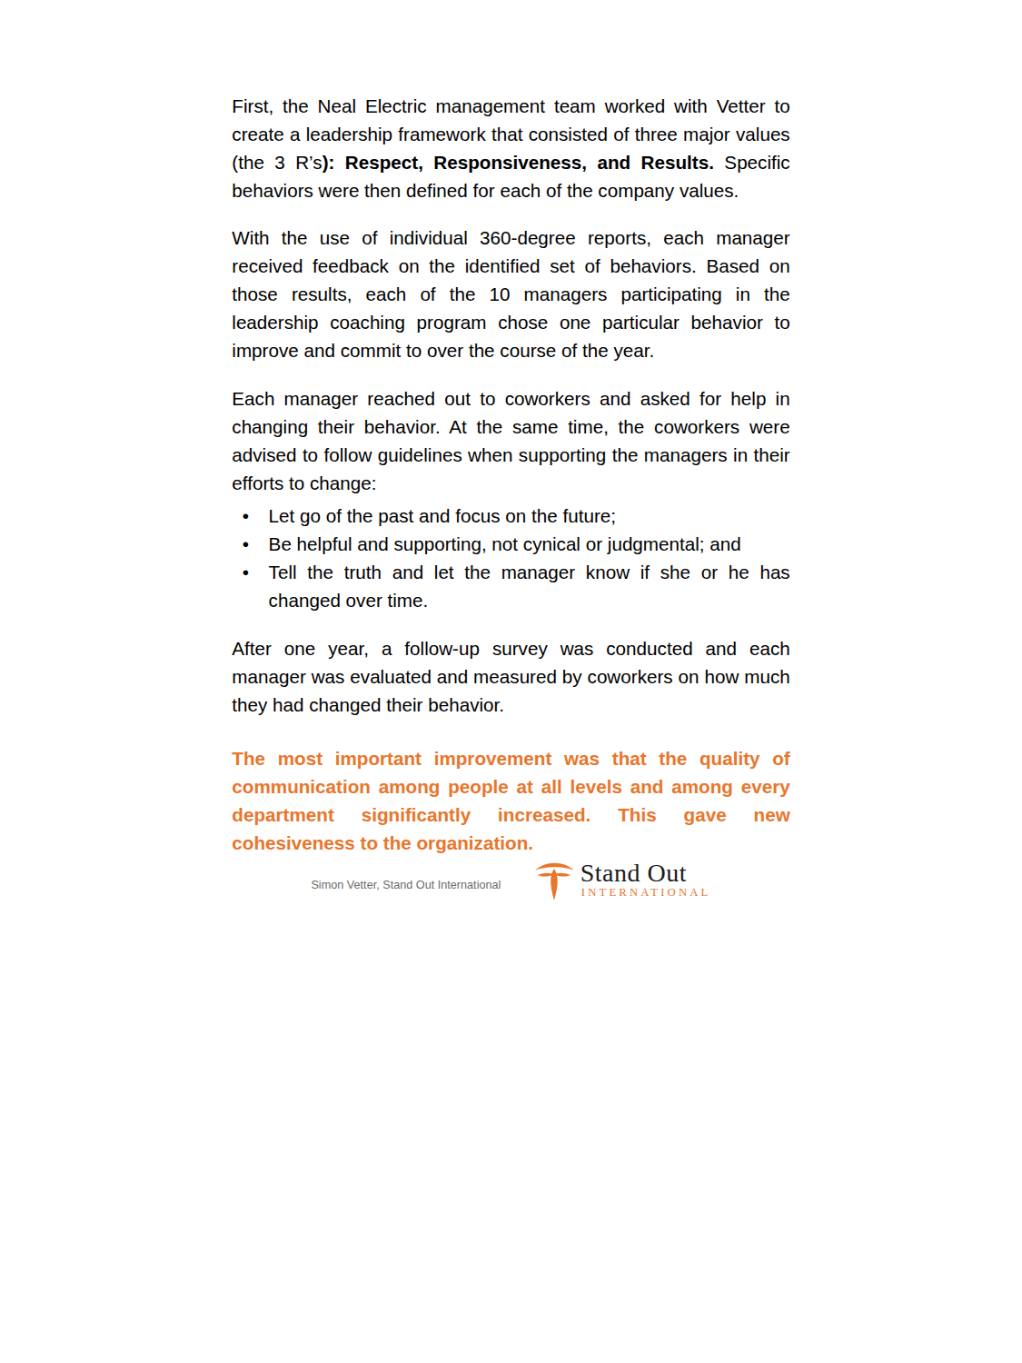First, the Neal Electric management team worked with Vetter to create a leadership framework that consisted of three major values (the 3 R’s): Respect, Responsiveness, and Results. Specific behaviors were then defined for each of the company values.
With the use of individual 360-degree reports, each manager received feedback on the identified set of behaviors. Based on those results, each of the 10 managers participating in the leadership coaching program chose one particular behavior to improve and commit to over the course of the year.
Each manager reached out to coworkers and asked for help in changing their behavior. At the same time, the coworkers were advised to follow guidelines when supporting the managers in their efforts to change:
Let go of the past and focus on the future;
Be helpful and supporting, not cynical or judgmental; and
Tell the truth and let the manager know if she or he has changed over time.
After one year, a follow-up survey was conducted and each manager was evaluated and measured by coworkers on how much they had changed their behavior.
The most important improvement was that the quality of communication among people at all levels and among every department significantly increased. This gave new cohesiveness to the organization.
Simon Vetter, Stand Out International
Stand Out INTERNATIONAL